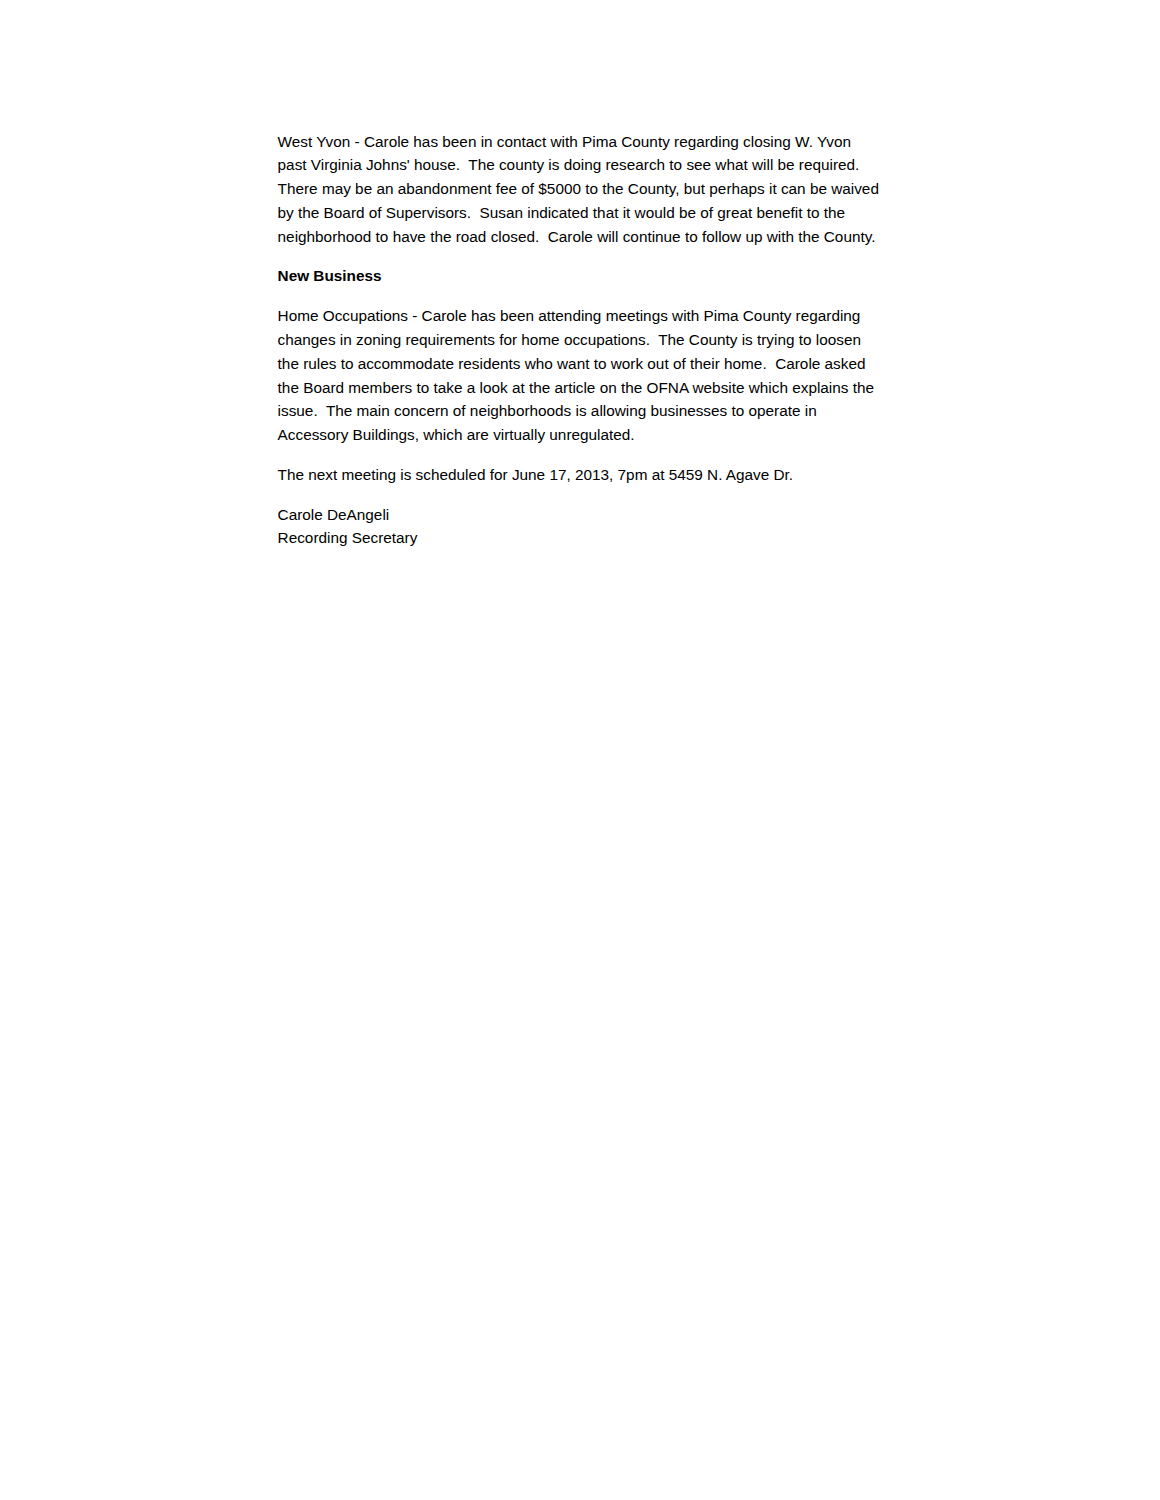West Yvon - Carole has been in contact with Pima County regarding closing W. Yvon past Virginia Johns' house. The county is doing research to see what will be required. There may be an abandonment fee of $5000 to the County, but perhaps it can be waived by the Board of Supervisors. Susan indicated that it would be of great benefit to the neighborhood to have the road closed. Carole will continue to follow up with the County.
New Business
Home Occupations - Carole has been attending meetings with Pima County regarding changes in zoning requirements for home occupations. The County is trying to loosen the rules to accommodate residents who want to work out of their home. Carole asked the Board members to take a look at the article on the OFNA website which explains the issue. The main concern of neighborhoods is allowing businesses to operate in Accessory Buildings, which are virtually unregulated.
The next meeting is scheduled for June 17, 2013, 7pm at 5459 N. Agave Dr.
Carole DeAngeli Recording Secretary